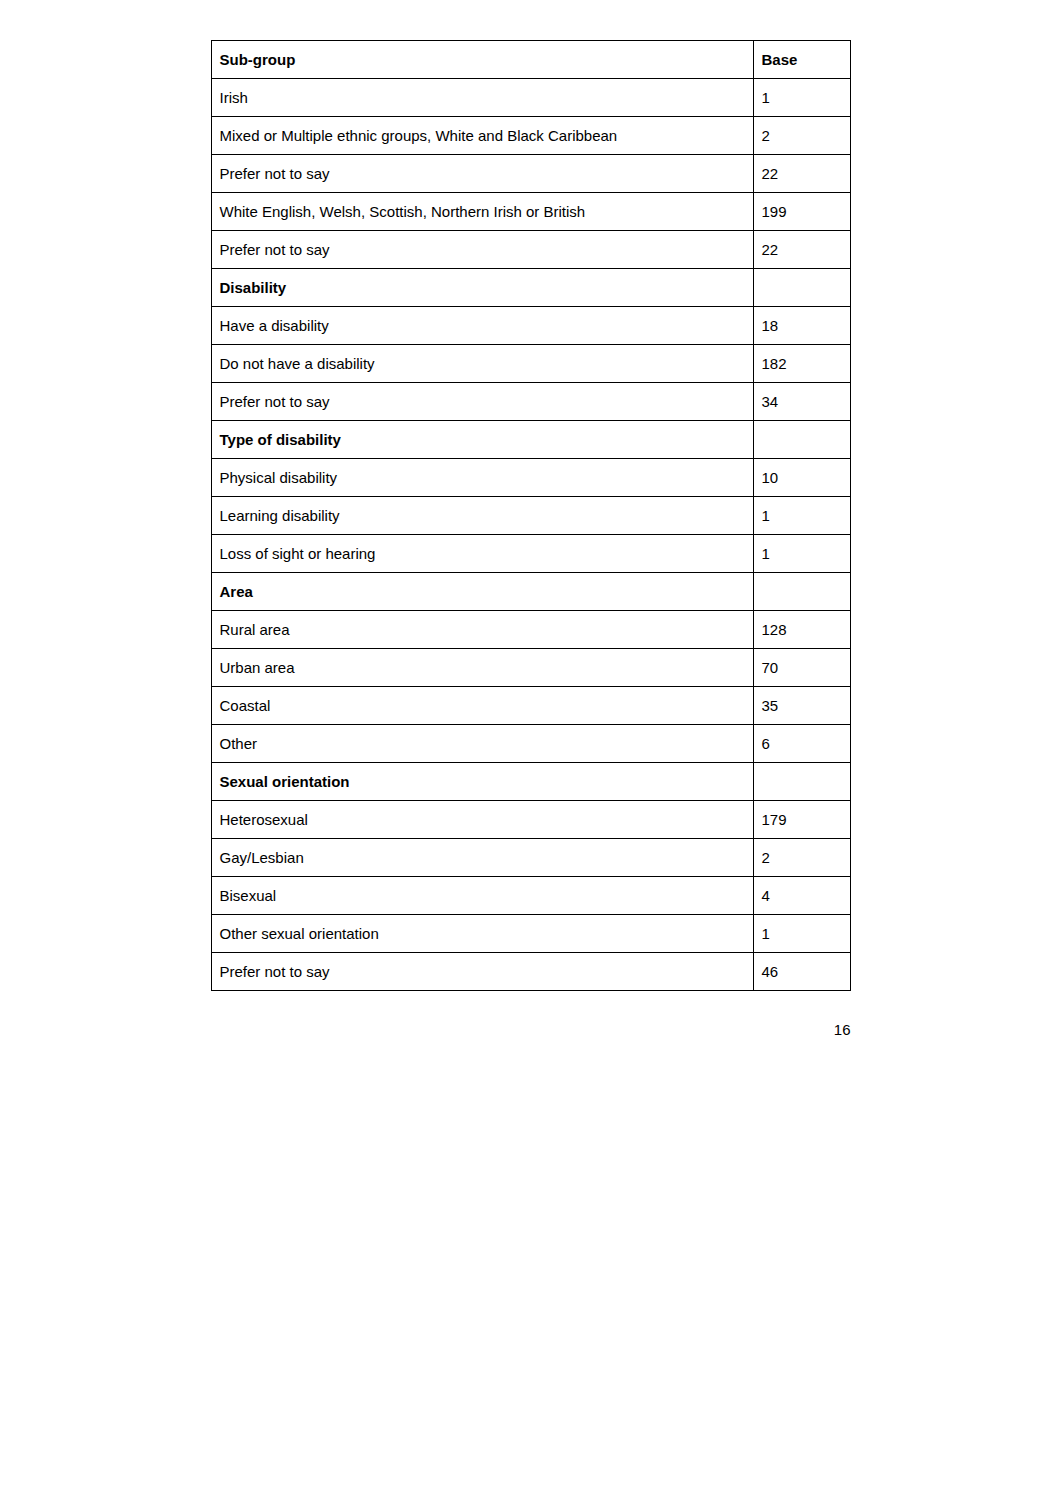| Sub-group | Base |
| --- | --- |
| Irish | 1 |
| Mixed or Multiple ethnic groups, White and Black Caribbean | 2 |
| Prefer not to say | 22 |
| White English, Welsh, Scottish, Northern Irish or British | 199 |
| Prefer not to say | 22 |
| Disability | |
| Have a disability | 18 |
| Do not have a disability | 182 |
| Prefer not to say | 34 |
| Type of disability | |
| Physical disability | 10 |
| Learning disability | 1 |
| Loss of sight or hearing | 1 |
| Area | |
| Rural area | 128 |
| Urban area | 70 |
| Coastal | 35 |
| Other | 6 |
| Sexual orientation | |
| Heterosexual | 179 |
| Gay/Lesbian | 2 |
| Bisexual | 4 |
| Other sexual orientation | 1 |
| Prefer not to say | 46 |
16